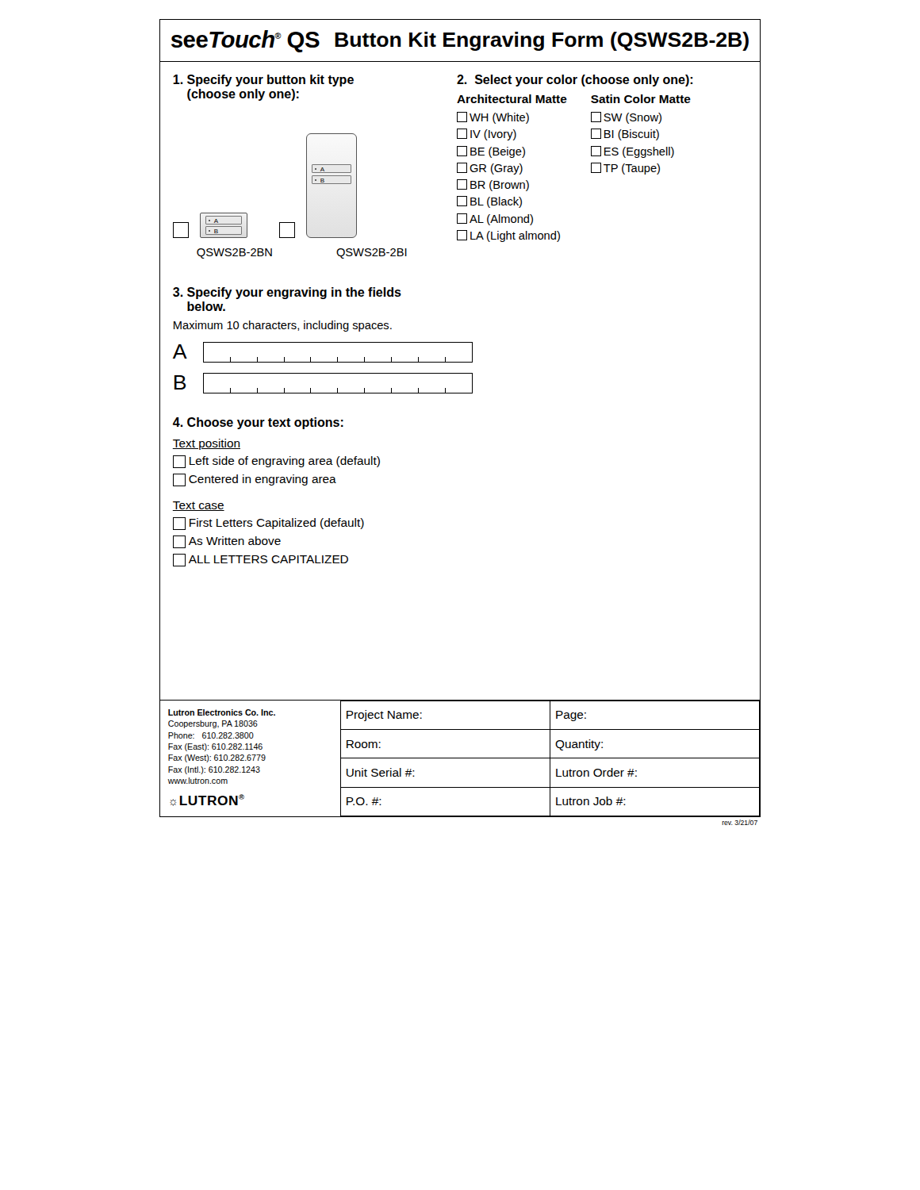see Touch® QS
Button Kit Engraving Form (QSWS2B-2B)
1. Specify your button kit type
(choose only one):
A
B
A
B
QSWS2B-2BN QSWS2B-2BI
2. Select your color (choose only one):
Architectural Matte
WH (White)
IV (Ivory)
BE (Beige)
GR (Gray)
BR (Brown)
BL (Black)
AL (Almond)
LA (Light almond)
Satin Color Matte
SW (Snow)
BI (Biscuit)
ES (Eggshell)
TP (Taupe)
3. Specify your engraving in the fields
below.
Maximum 10 characters, including spaces.
A
B
4. Choose your text options:
Text position
Left side of engraving area (default)
Centered in engraving area
Text case
First Letters Capitalized (default)
As Written above
ALL LETTERS CAPITALIZED
Lutron Electronics Co. Inc.
Coopersburg, PA 18036
Phone: 610.282.3800
Fax (East): 610.282.1146
Fax (West): 610.282.6779
Fax (Intl.): 610.282.1243
www.lutron.com
☼LUTRON®
| Project Name: | Page: |
| Room: | Quantity: |
| Unit Serial #: | Lutron Order #: |
| P.O. #: | Lutron Job #: |
rev. 3/21/07